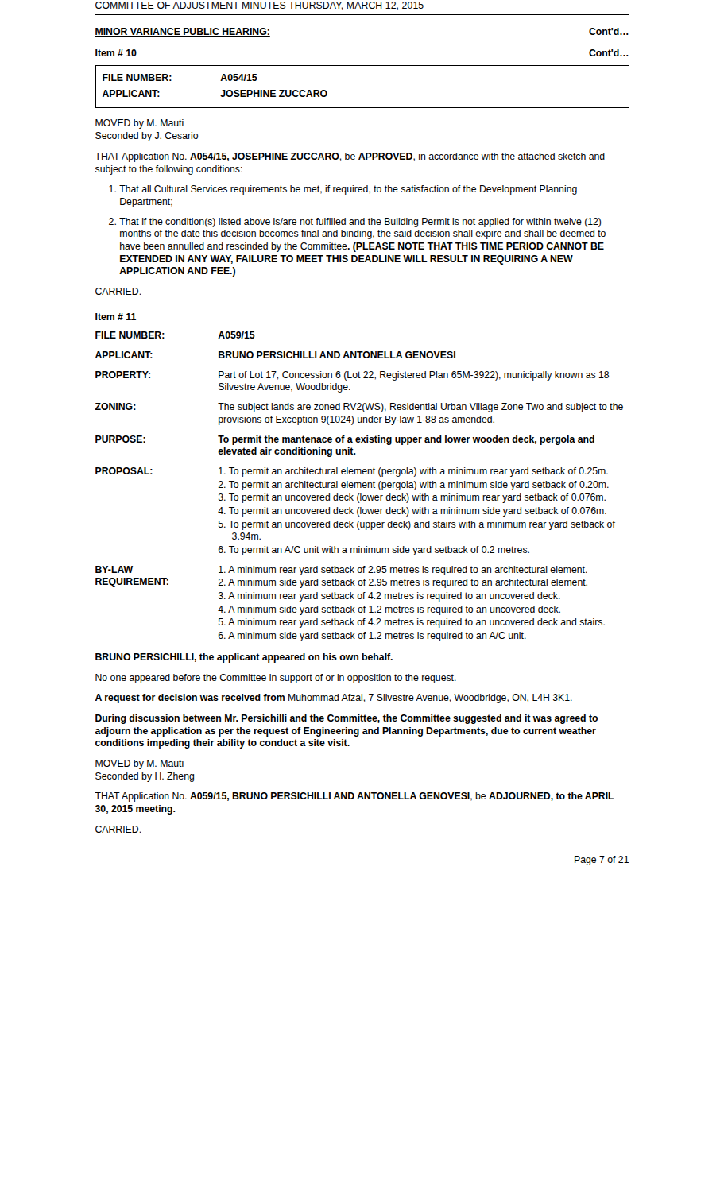COMMITTEE OF ADJUSTMENT MINUTES THURSDAY, MARCH 12, 2015
MINOR VARIANCE PUBLIC HEARING: Cont'd…
Item # 10 Cont'd…
| FILE NUMBER: | A054/15 |
| APPLICANT: | JOSEPHINE ZUCCARO |
MOVED by M. Mauti
Seconded by J. Cesario
THAT Application No. A054/15, JOSEPHINE ZUCCARO, be APPROVED, in accordance with the attached sketch and subject to the following conditions:
That all Cultural Services requirements be met, if required, to the satisfaction of the Development Planning Department;
That if the condition(s) listed above is/are not fulfilled and the Building Permit is not applied for within twelve (12) months of the date this decision becomes final and binding, the said decision shall expire and shall be deemed to have been annulled and rescinded by the Committee. (PLEASE NOTE THAT THIS TIME PERIOD CANNOT BE EXTENDED IN ANY WAY, FAILURE TO MEET THIS DEADLINE WILL RESULT IN REQUIRING A NEW APPLICATION AND FEE.)
CARRIED.
Item # 11
| FILE NUMBER: | A059/15 |
| APPLICANT: | BRUNO PERSICHILLI AND ANTONELLA GENOVESI |
| PROPERTY: | Part of Lot 17, Concession 6 (Lot 22, Registered Plan 65M-3922), municipally known as 18 Silvestre Avenue, Woodbridge. |
| ZONING: | The subject lands are zoned RV2(WS), Residential Urban Village Zone Two and subject to the provisions of Exception 9(1024) under By-law 1-88 as amended. |
| PURPOSE: | To permit the mantenace of a existing upper and lower wooden deck, pergola and elevated air conditioning unit. |
| PROPOSAL: | 1. To permit an architectural element (pergola) with a minimum rear yard setback of 0.25m. 2. To permit an architectural element (pergola) with a minimum side yard setback of 0.20m. 3. To permit an uncovered deck (lower deck) with a minimum rear yard setback of 0.076m. 4. To permit an uncovered deck (lower deck) with a minimum side yard setback of 0.076m. 5. To permit an uncovered deck (upper deck) and stairs with a minimum rear yard setback of 3.94m. 6. To permit an A/C unit with a minimum side yard setback of 0.2 metres. |
| BY-LAW REQUIREMENT: | 1. A minimum rear yard setback of 2.95 metres is required to an architectural element. 2. A minimum side yard setback of 2.95 metres is required to an architectural element. 3. A minimum rear yard setback of 4.2 metres is required to an uncovered deck. 4. A minimum side yard setback of 1.2 metres is required to an uncovered deck. 5. A minimum rear yard setback of 4.2 metres is required to an uncovered deck and stairs. 6. A minimum side yard setback of 1.2 metres is required to an A/C unit. |
BRUNO PERSICHILLI, the applicant appeared on his own behalf.
No one appeared before the Committee in support of or in opposition to the request.
A request for decision was received from Muhommad Afzal, 7 Silvestre Avenue, Woodbridge, ON, L4H 3K1.
During discussion between Mr. Persichilli and the Committee, the Committee suggested and it was agreed to adjourn the application as per the request of Engineering and Planning Departments, due to current weather conditions impeding their ability to conduct a site visit.
MOVED by M. Mauti
Seconded by H. Zheng
THAT Application No. A059/15, BRUNO PERSICHILLI AND ANTONELLA GENOVESI, be ADJOURNED, to the APRIL 30, 2015 meeting.
CARRIED.
Page 7 of 21